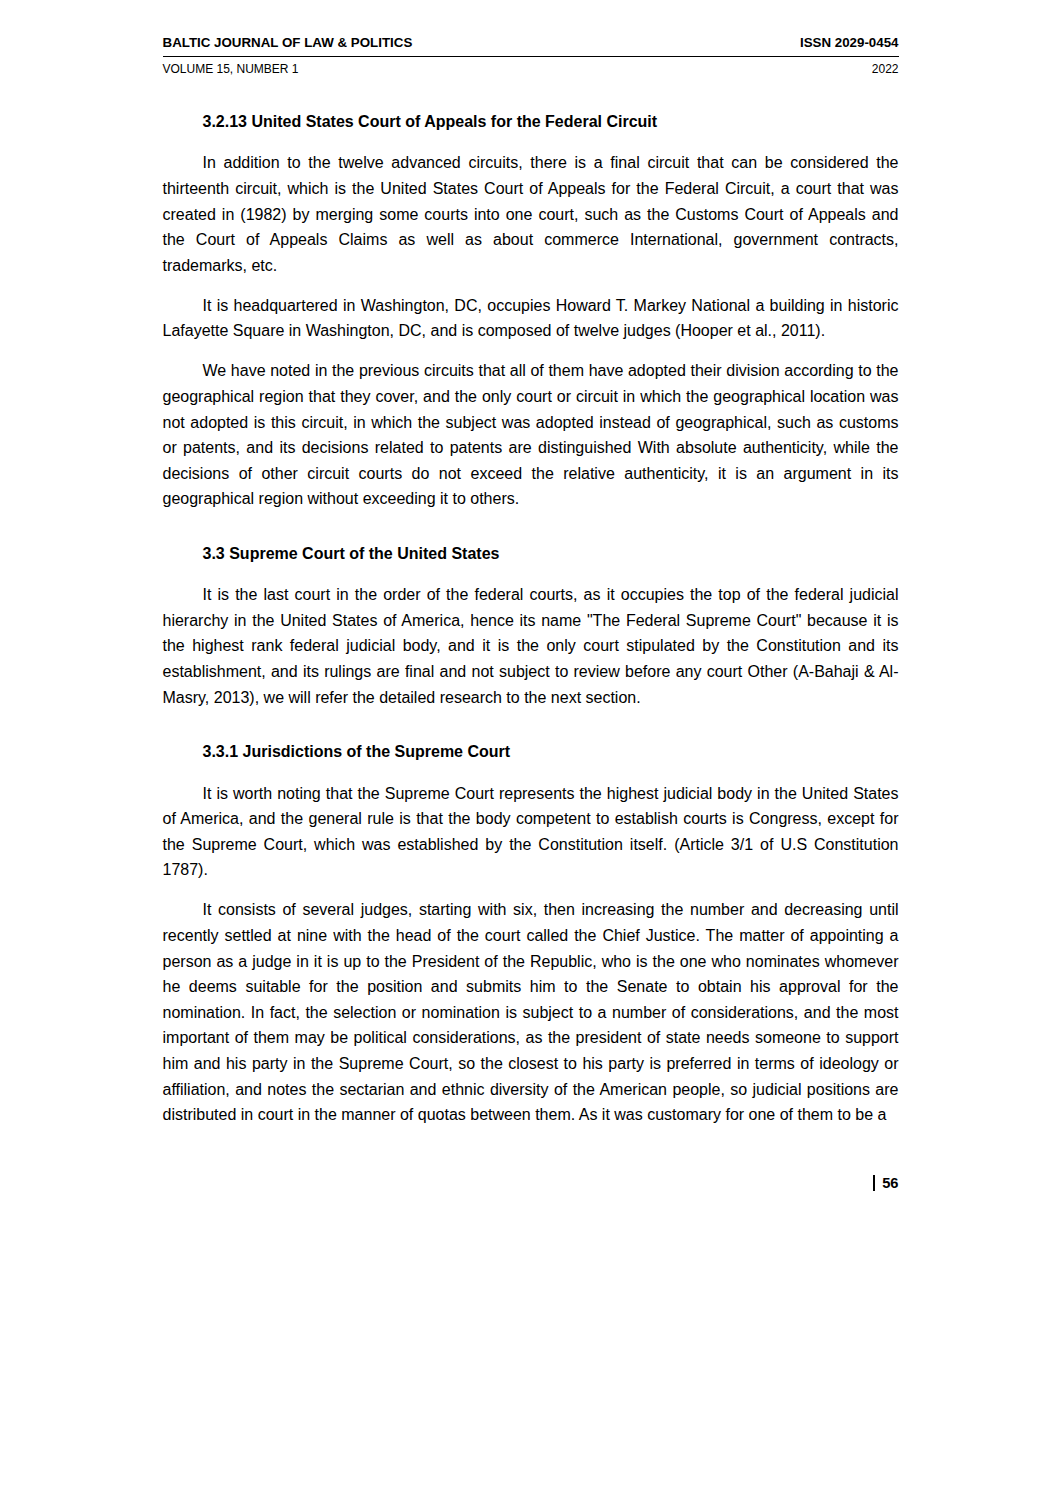BALTIC JOURNAL OF LAW & POLITICS ISSN 2029-0454
VOLUME 15, NUMBER 1 2022
3.2.13 United States Court of Appeals for the Federal Circuit
In addition to the twelve advanced circuits, there is a final circuit that can be considered the thirteenth circuit, which is the United States Court of Appeals for the Federal Circuit, a court that was created in (1982) by merging some courts into one court, such as the Customs Court of Appeals and the Court of Appeals Claims as well as about commerce International, government contracts, trademarks, etc.
It is headquartered in Washington, DC, occupies Howard T. Markey National a building in historic Lafayette Square in Washington, DC, and is composed of twelve judges (Hooper et al., 2011).
We have noted in the previous circuits that all of them have adopted their division according to the geographical region that they cover, and the only court or circuit in which the geographical location was not adopted is this circuit, in which the subject was adopted instead of geographical, such as customs or patents, and its decisions related to patents are distinguished With absolute authenticity, while the decisions of other circuit courts do not exceed the relative authenticity, it is an argument in its geographical region without exceeding it to others.
3.3 Supreme Court of the United States
It is the last court in the order of the federal courts, as it occupies the top of the federal judicial hierarchy in the United States of America, hence its name "The Federal Supreme Court" because it is the highest rank federal judicial body, and it is the only court stipulated by the Constitution and its establishment, and its rulings are final and not subject to review before any court Other (A-Bahaji & Al-Masry, 2013), we will refer the detailed research to the next section.
3.3.1 Jurisdictions of the Supreme Court
It is worth noting that the Supreme Court represents the highest judicial body in the United States of America, and the general rule is that the body competent to establish courts is Congress, except for the Supreme Court, which was established by the Constitution itself. (Article 3/1 of U.S Constitution 1787).
It consists of several judges, starting with six, then increasing the number and decreasing until recently settled at nine with the head of the court called the Chief Justice. The matter of appointing a person as a judge in it is up to the President of the Republic, who is the one who nominates whomever he deems suitable for the position and submits him to the Senate to obtain his approval for the nomination. In fact, the selection or nomination is subject to a number of considerations, and the most important of them may be political considerations, as the president of state needs someone to support him and his party in the Supreme Court, so the closest to his party is preferred in terms of ideology or affiliation, and notes the sectarian and ethnic diversity of the American people, so judicial positions are distributed in court in the manner of quotas between them. As it was customary for one of them to be a
56